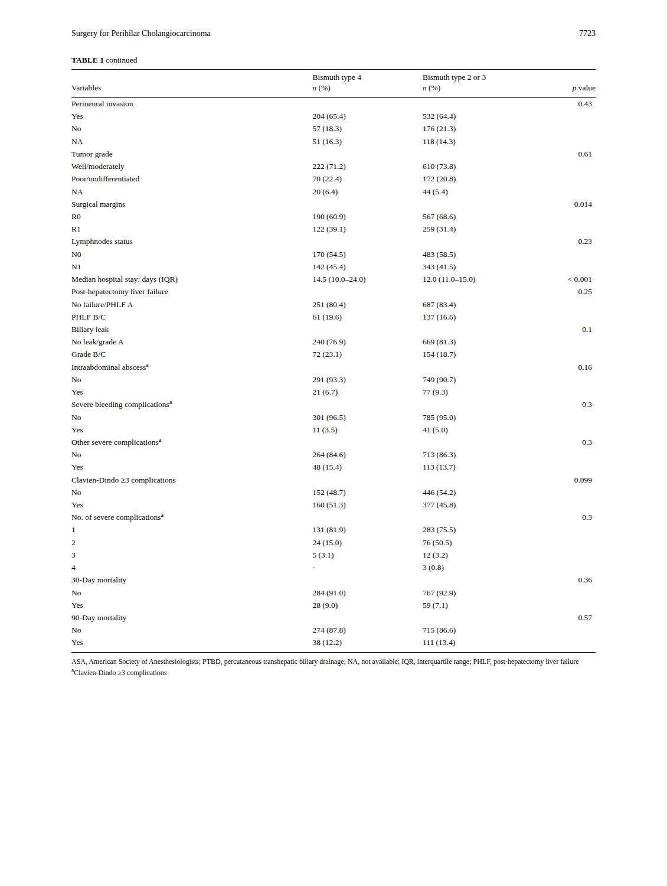Surgery for Perihilar Cholangiocarcinoma
7723
TABLE 1 continued
| Variables | Bismuth type 4 n (%) | Bismuth type 2 or 3 n (%) | p value |
| --- | --- | --- | --- |
| Perineural invasion | | | 0.43 |
| Yes | 204 (65.4) | 532 (64.4) | |
| No | 57 (18.3) | 176 (21.3) | |
| NA | 51 (16.3) | 118 (14.3) | |
| Tumor grade | | | 0.61 |
| Well/moderately | 222 (71.2) | 610 (73.8) | |
| Poor/undifferentiated | 70 (22.4) | 172 (20.8) | |
| NA | 20 (6.4) | 44 (5.4) | |
| Surgical margins | | | 0.014 |
| R0 | 190 (60.9) | 567 (68.6) | |
| R1 | 122 (39.1) | 259 (31.4) | |
| Lymphnodes status | | | 0.23 |
| N0 | 170 (54.5) | 483 (58.5) | |
| N1 | 142 (45.4) | 343 (41.5) | |
| Median hospital stay: days (IQR) | 14.5 (10.0–24.0) | 12.0 (11.0–15.0) | < 0.001 |
| Post-hepatectomy liver failure | | | 0.25 |
| No failure/PHLF A | 251 (80.4) | 687 (83.4) | |
| PHLF B/C | 61 (19.6) | 137 (16.6) | |
| Biliary leak | | | 0.1 |
| No leak/grade A | 240 (76.9) | 669 (81.3) | |
| Grade B/C | 72 (23.1) | 154 (18.7) | |
| Intraabdominal abscess a | | | 0.16 |
| No | 291 (93.3) | 749 (90.7) | |
| Yes | 21 (6.7) | 77 (9.3) | |
| Severe bleeding complications a | | | 0.3 |
| No | 301 (96.5) | 785 (95.0) | |
| Yes | 11 (3.5) | 41 (5.0) | |
| Other severe complications a | | | 0.3 |
| No | 264 (84.6) | 713 (86.3) | |
| Yes | 48 (15.4) | 113 (13.7) | |
| Clavien-Dindo ≥3 complications | | | 0.099 |
| No | 152 (48.7) | 446 (54.2) | |
| Yes | 160 (51.3) | 377 (45.8) | |
| No. of severe complications a | | | 0.3 |
| 1 | 131 (81.9) | 283 (75.5) | |
| 2 | 24 (15.0) | 76 (50.5) | |
| 3 | 5 (3.1) | 12 (3.2) | |
| 4 | - | 3 (0.8) | |
| 30-Day mortality | | | 0.36 |
| No | 284 (91.0) | 767 (92.9) | |
| Yes | 28 (9.0) | 59 (7.1) | |
| 90-Day mortality | | | 0.57 |
| No | 274 (87.8) | 715 (86.6) | |
| Yes | 38 (12.2) | 111 (13.4) | |
ASA, American Society of Anesthesiologists; PTBD, percutaneous transhepatic biliary drainage; NA, not available; IQR, interquartile range; PHLF, post-hepatectomy liver failure
aClavien-Dindo ≥3 complications